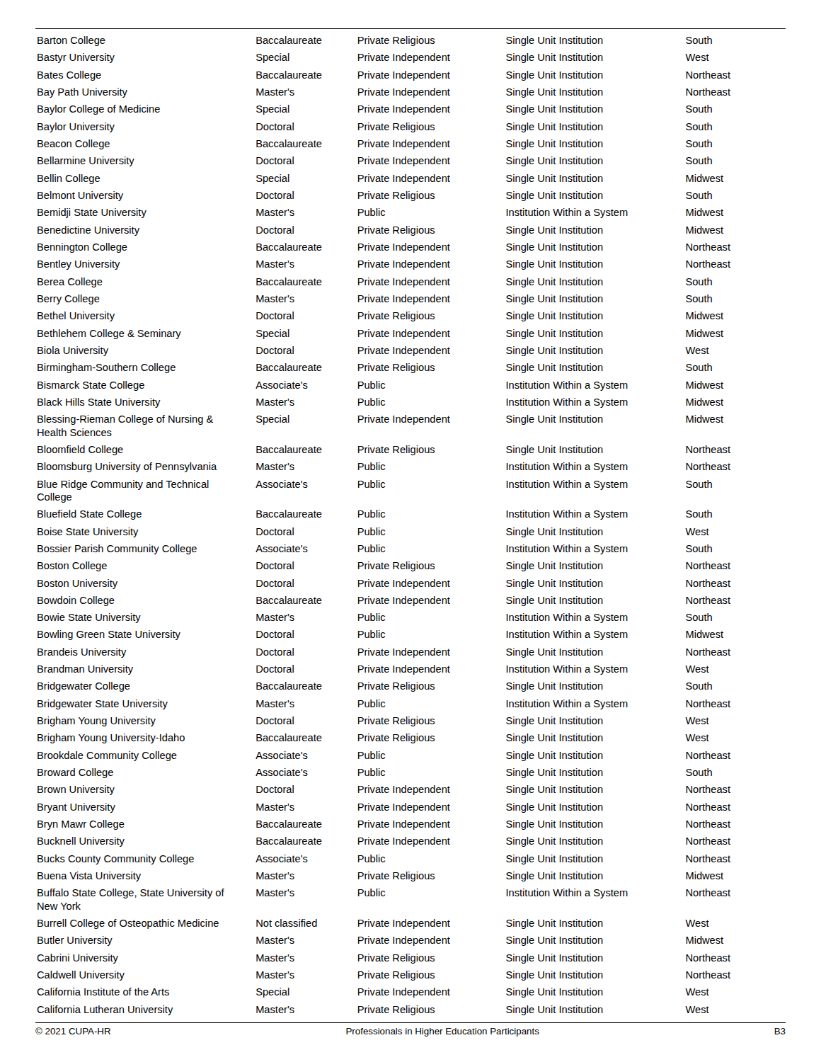| Barton College | Baccalaureate | Private Religious | Single Unit Institution | South |
| Bastyr University | Special | Private Independent | Single Unit Institution | West |
| Bates College | Baccalaureate | Private Independent | Single Unit Institution | Northeast |
| Bay Path University | Master's | Private Independent | Single Unit Institution | Northeast |
| Baylor College of Medicine | Special | Private Independent | Single Unit Institution | South |
| Baylor University | Doctoral | Private Religious | Single Unit Institution | South |
| Beacon College | Baccalaureate | Private Independent | Single Unit Institution | South |
| Bellarmine University | Doctoral | Private Independent | Single Unit Institution | South |
| Bellin College | Special | Private Independent | Single Unit Institution | Midwest |
| Belmont University | Doctoral | Private Religious | Single Unit Institution | South |
| Bemidji State University | Master's | Public | Institution Within a System | Midwest |
| Benedictine University | Doctoral | Private Religious | Single Unit Institution | Midwest |
| Bennington College | Baccalaureate | Private Independent | Single Unit Institution | Northeast |
| Bentley University | Master's | Private Independent | Single Unit Institution | Northeast |
| Berea College | Baccalaureate | Private Independent | Single Unit Institution | South |
| Berry College | Master's | Private Independent | Single Unit Institution | South |
| Bethel University | Doctoral | Private Religious | Single Unit Institution | Midwest |
| Bethlehem College & Seminary | Special | Private Independent | Single Unit Institution | Midwest |
| Biola University | Doctoral | Private Independent | Single Unit Institution | West |
| Birmingham-Southern College | Baccalaureate | Private Religious | Single Unit Institution | South |
| Bismarck State College | Associate's | Public | Institution Within a System | Midwest |
| Black Hills State University | Master's | Public | Institution Within a System | Midwest |
| Blessing-Rieman College of Nursing & Health Sciences | Special | Private Independent | Single Unit Institution | Midwest |
| Bloomfield College | Baccalaureate | Private Religious | Single Unit Institution | Northeast |
| Bloomsburg University of Pennsylvania | Master's | Public | Institution Within a System | Northeast |
| Blue Ridge Community and Technical College | Associate's | Public | Institution Within a System | South |
| Bluefield State College | Baccalaureate | Public | Institution Within a System | South |
| Boise State University | Doctoral | Public | Single Unit Institution | West |
| Bossier Parish Community College | Associate's | Public | Institution Within a System | South |
| Boston College | Doctoral | Private Religious | Single Unit Institution | Northeast |
| Boston University | Doctoral | Private Independent | Single Unit Institution | Northeast |
| Bowdoin College | Baccalaureate | Private Independent | Single Unit Institution | Northeast |
| Bowie State University | Master's | Public | Institution Within a System | South |
| Bowling Green State University | Doctoral | Public | Institution Within a System | Midwest |
| Brandeis University | Doctoral | Private Independent | Single Unit Institution | Northeast |
| Brandman University | Doctoral | Private Independent | Institution Within a System | West |
| Bridgewater College | Baccalaureate | Private Religious | Single Unit Institution | South |
| Bridgewater State University | Master's | Public | Institution Within a System | Northeast |
| Brigham Young University | Doctoral | Private Religious | Single Unit Institution | West |
| Brigham Young University-Idaho | Baccalaureate | Private Religious | Single Unit Institution | West |
| Brookdale Community College | Associate's | Public | Single Unit Institution | Northeast |
| Broward College | Associate's | Public | Single Unit Institution | South |
| Brown University | Doctoral | Private Independent | Single Unit Institution | Northeast |
| Bryant University | Master's | Private Independent | Single Unit Institution | Northeast |
| Bryn Mawr College | Baccalaureate | Private Independent | Single Unit Institution | Northeast |
| Bucknell University | Baccalaureate | Private Independent | Single Unit Institution | Northeast |
| Bucks County Community College | Associate's | Public | Single Unit Institution | Northeast |
| Buena Vista University | Master's | Private Religious | Single Unit Institution | Midwest |
| Buffalo State College, State University of New York | Master's | Public | Institution Within a System | Northeast |
| Burrell College of Osteopathic Medicine | Not classified | Private Independent | Single Unit Institution | West |
| Butler University | Master's | Private Independent | Single Unit Institution | Midwest |
| Cabrini University | Master's | Private Religious | Single Unit Institution | Northeast |
| Caldwell University | Master's | Private Religious | Single Unit Institution | Northeast |
| California Institute of the Arts | Special | Private Independent | Single Unit Institution | West |
| California Lutheran University | Master's | Private Religious | Single Unit Institution | West |
© 2021 CUPA-HR
Professionals in Higher Education Participants
B3